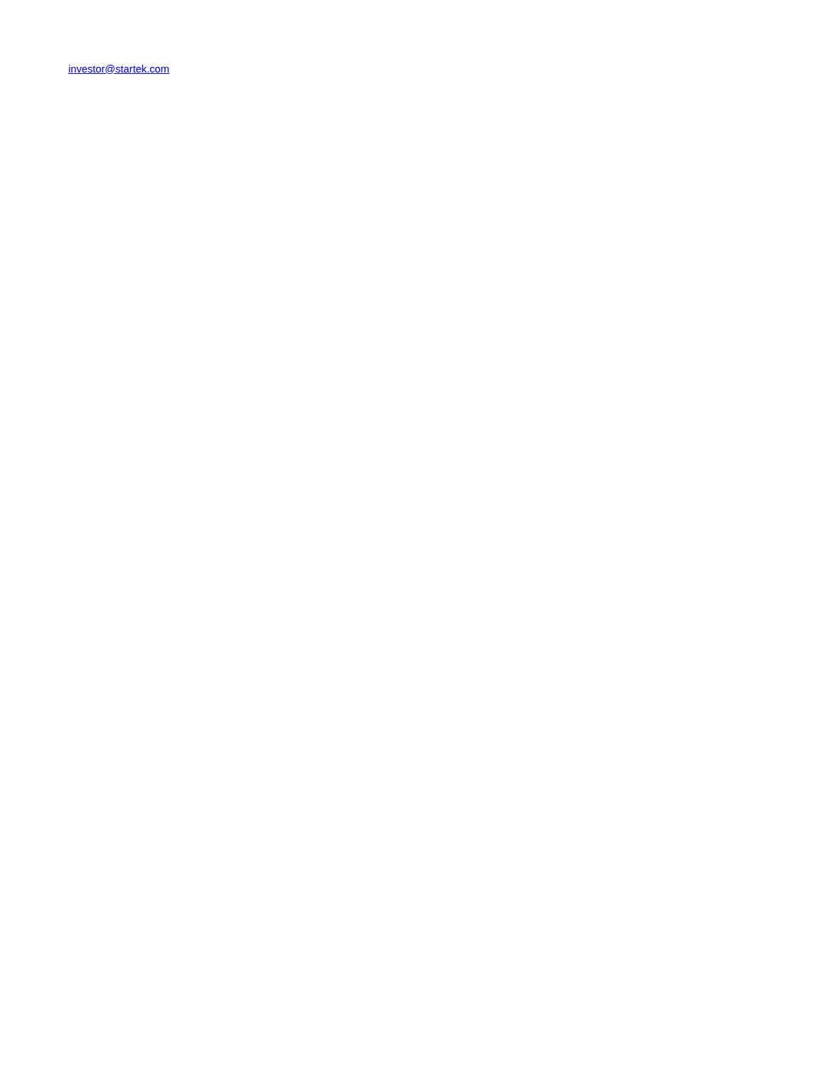investor@startek.com